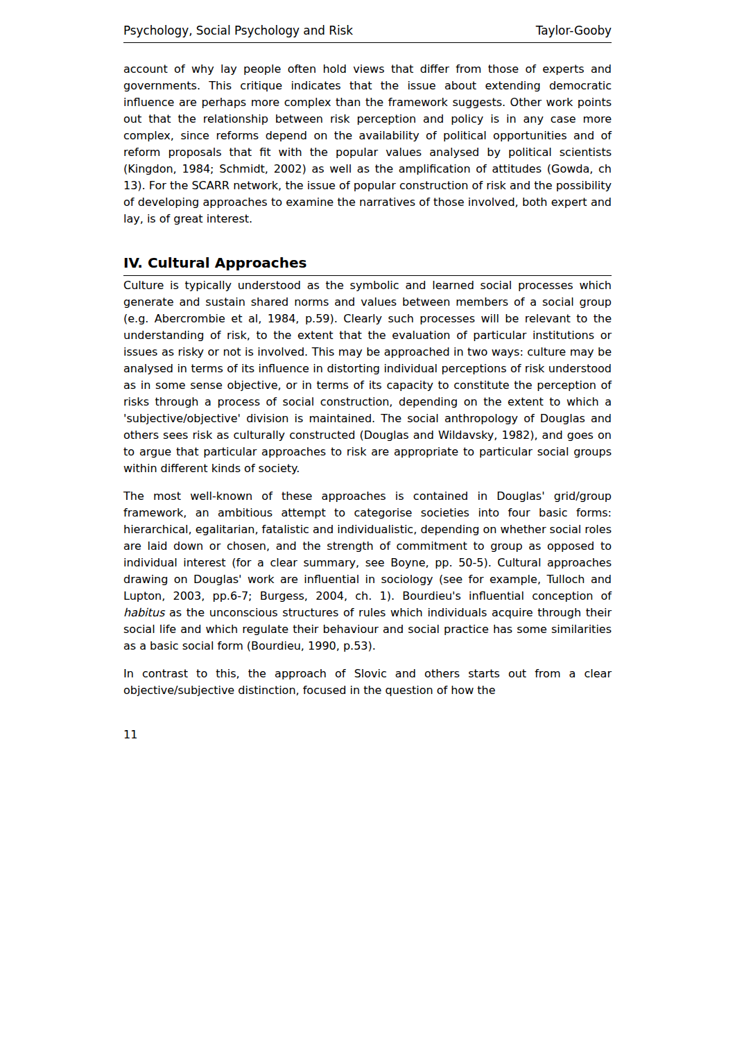Psychology, Social Psychology and Risk Taylor-Gooby
account of why lay people often hold views that differ from those of experts and governments. This critique indicates that the issue about extending democratic influence are perhaps more complex than the framework suggests. Other work points out that the relationship between risk perception and policy is in any case more complex, since reforms depend on the availability of political opportunities and of reform proposals that fit with the popular values analysed by political scientists (Kingdon, 1984; Schmidt, 2002) as well as the amplification of attitudes (Gowda, ch 13). For the SCARR network, the issue of popular construction of risk and the possibility of developing approaches to examine the narratives of those involved, both expert and lay, is of great interest.
IV. Cultural Approaches
Culture is typically understood as the symbolic and learned social processes which generate and sustain shared norms and values between members of a social group (e.g. Abercrombie et al, 1984, p.59). Clearly such processes will be relevant to the understanding of risk, to the extent that the evaluation of particular institutions or issues as risky or not is involved. This may be approached in two ways: culture may be analysed in terms of its influence in distorting individual perceptions of risk understood as in some sense objective, or in terms of its capacity to constitute the perception of risks through a process of social construction, depending on the extent to which a 'subjective/objective' division is maintained. The social anthropology of Douglas and others sees risk as culturally constructed (Douglas and Wildavsky, 1982), and goes on to argue that particular approaches to risk are appropriate to particular social groups within different kinds of society.
The most well-known of these approaches is contained in Douglas' grid/group framework, an ambitious attempt to categorise societies into four basic forms: hierarchical, egalitarian, fatalistic and individualistic, depending on whether social roles are laid down or chosen, and the strength of commitment to group as opposed to individual interest (for a clear summary, see Boyne, pp. 50-5). Cultural approaches drawing on Douglas' work are influential in sociology (see for example, Tulloch and Lupton, 2003, pp.6-7; Burgess, 2004, ch. 1). Bourdieu's influential conception of habitus as the unconscious structures of rules which individuals acquire through their social life and which regulate their behaviour and social practice has some similarities as a basic social form (Bourdieu, 1990, p.53).
In contrast to this, the approach of Slovic and others starts out from a clear objective/subjective distinction, focused in the question of how the
11